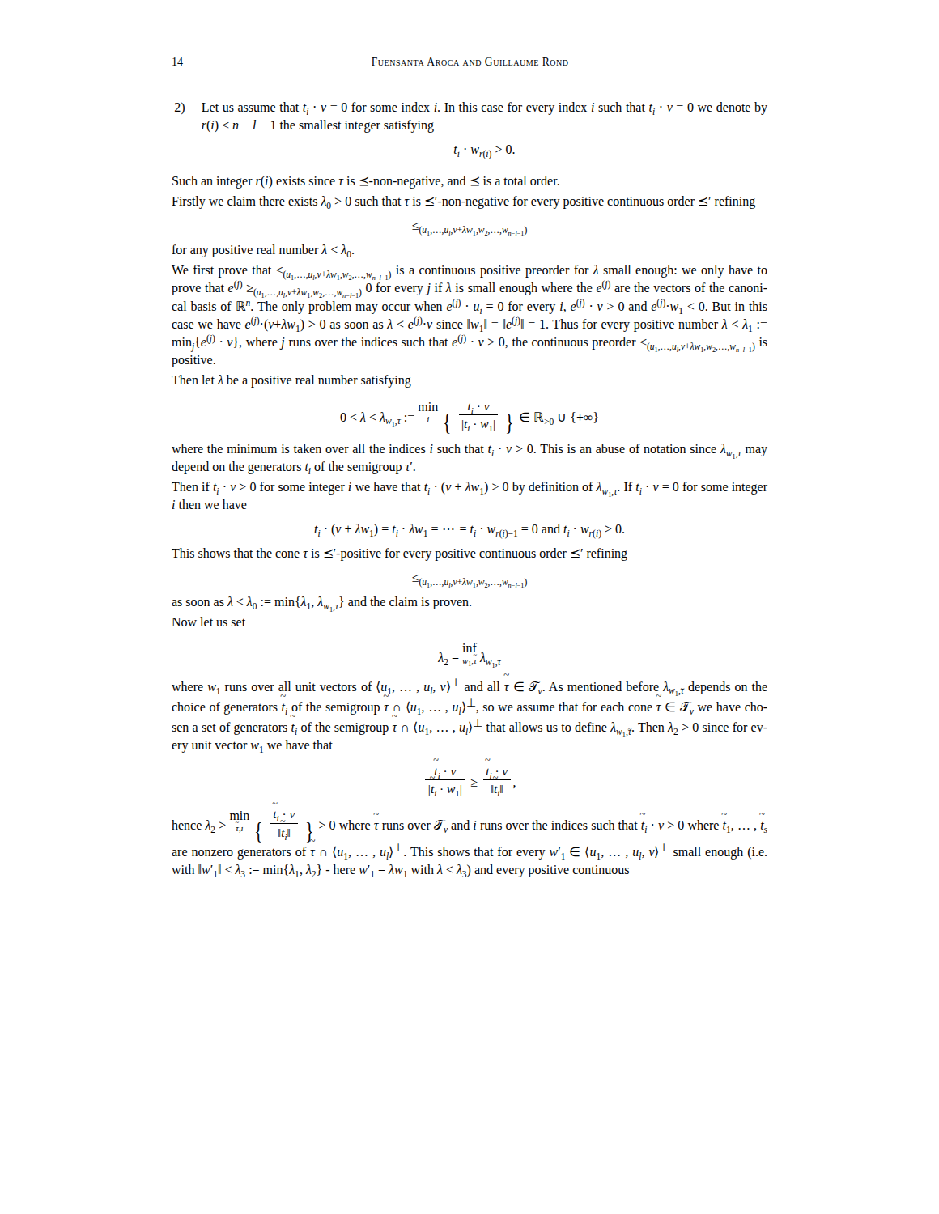14 Fuensanta Aroca and Guillaume Rond
2)
Let us assume that ti · v = 0 for some index i. In this case for every index i such that ti · v = 0 we denote by r(i) ≤ n − l − 1 the smallest integer satisfying
ti · wr(i) > 0.
Such an integer r(i) exists since τ is ⪯-non-negative, and ⪯ is a total order.
Firstly we claim there exists λ0 > 0 such that τ is ⪯′-non-negative for every positive continuous order ⪯′ refining
≤(u1,…,ul,v+λw1,w2,…,wn−l−1)
for any positive real number λ < λ0.
We first prove that ≤(u1,…,ul,v+λw1,w2,…,wn−l−1) is a continuous positive preorder for λ small enough: we only have to prove that e(j) ≥(u1,…,ul,v+λw1,w2,…,wn−l−1) 0 for every j if λ is small enough where the e(j) are the vectors of the canonical basis of ℝn. The only problem may occur when e(j) · ui = 0 for every i, e(j) · v > 0 and e(j)·w1 < 0. But in this case we have e(j)·(v+λw1) > 0 as soon as λ < e(j)·v since ‖w1‖ = ‖e(j)‖ = 1. Thus for every positive number λ < λ1 := minj{e(j) · v}, where j runs over the indices such that e(j) · v > 0, the continuous preorder ≤(u1,…,ul,v+λw1,w2,…,wn−l−1) is positive.
Then let λ be a positive real number satisfying
0 < λ < λw1,τ := min i { ti · v|ti · w1| } ∈ ℝ>0 ∪ {+∞}
where the minimum is taken over all the indices i such that ti · v > 0. This is an abuse of notation since λw1,τ may depend on the generators ti of the semigroup τ′.
Then if ti · v > 0 for some integer i we have that ti · (v + λw1) > 0 by definition of λw1,τ. If ti · v = 0 for some integer i then we have
ti · (v + λw1) = ti · λw1 = ⋯ = ti · wr(i)−1 = 0 and ti · wr(i) > 0.
This shows that the cone τ is ⪯′-positive for every positive continuous order ⪯′ refining
≤(u1,…,ul,v+λw1,w2,…,wn−l−1)
as soon as λ < λ0 := min{λ1, λw1,τ} and the claim is proven.
Now let us set
λ2 = inf w1,~τ λw1,~τ
where w1 runs over all unit vectors of ⟨u1, … , ul, v⟩⊥ and all ~τ ∈ 𝒯v. As mentioned before λw1,~τ depends on the choice of generators ~ti of the semigroup ~τ ∩ ⟨u1, … , ul⟩⊥, so we assume that for each cone ~τ ∈ 𝒯v we have chosen a set of generators ~ti of the semigroup ~τ ∩ ⟨u1, … , ul⟩⊥ that allows us to define λw1,~τ. Then λ2 > 0 since for every unit vector w1 we have that
~ti · v|~ti · w1| ≥ ~ti · v‖~ti‖,
hence λ2 > min~τ,i { ~ti · v‖~ti‖ } > 0 where ~τ runs over 𝒯v and i runs over the indices such that ~ti · v > 0 where ~t1, … , ~ts are nonzero generators of ~τ ∩ ⟨u1, … , ul⟩⊥. This shows that for every w′1 ∈ ⟨u1, … , ul, v⟩⊥ small enough (i.e. with ‖w′1‖ < λ3 := min{λ1, λ2} - here w′1 = λw1 with λ < λ3) and every positive continuous